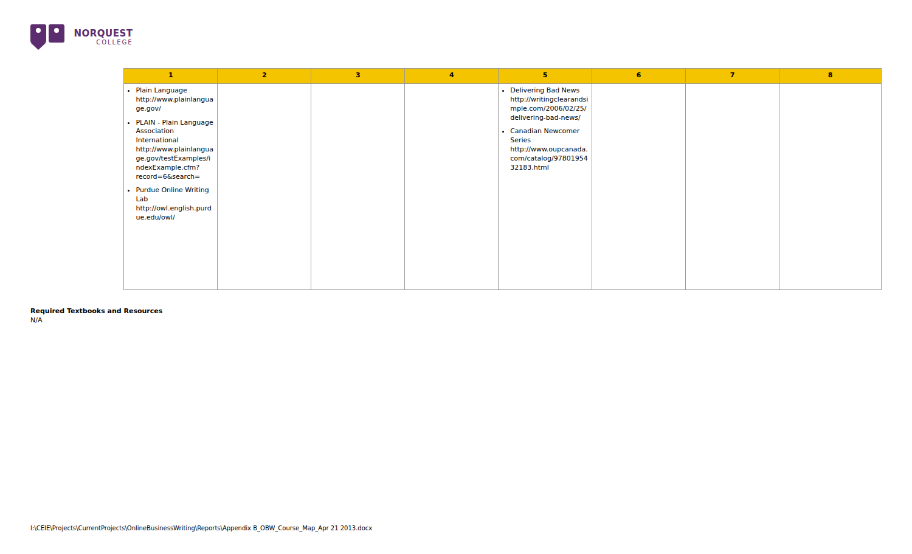NORQUEST COLLEGE
| | 1 | 2 | 3 | 4 | 5 | 6 | 7 | 8 |
| --- | --- | --- | --- | --- | --- | --- | --- | --- |
| | Plain Language http://www.plainlanguage.gov/ PLAIN - Plain Language Association International http://www.plainlanguage.gov/testExamples/indexExample.cfm?record=6&search= Purdue Online Writing Lab http://owl.english.purdue.edu/owl/ | | | | Delivering Bad News http://writingclearandsimple.com/2006/02/25/delivering-bad-news/ Canadian Newcomer Series http://www.oupcanada.com/catalog/9780195432183.html | | | |
Required Textbooks and Resources
N/A
I:\CEIE\Projects\CurrentProjects\OnlineBusinessWriting\Reports\Appendix B_OBW_Course_Map_Apr 21 2013.docx